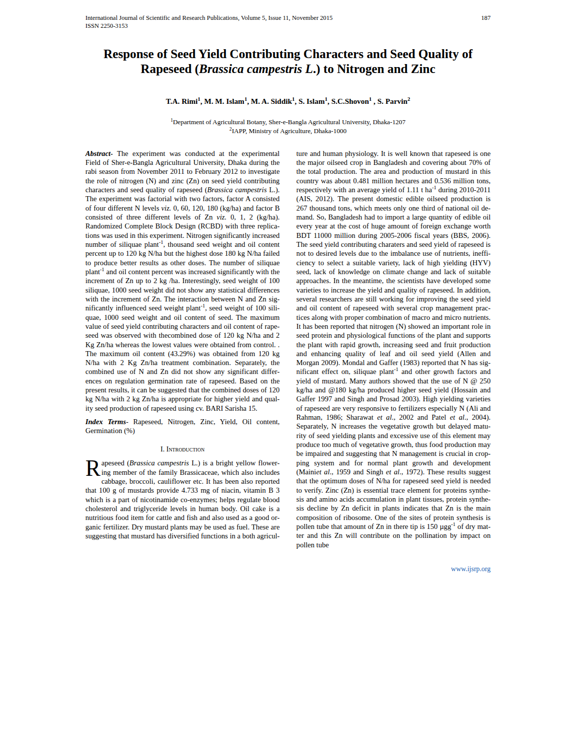International Journal of Scientific and Research Publications, Volume 5, Issue 11, November 2015
ISSN 2250-3153
187
Response of Seed Yield Contributing Characters and Seed Quality of Rapeseed (Brassica campestris L.) to Nitrogen and Zinc
T.A. Rimi1, M. M. Islam1, M. A. Siddik1, S. Islam1, S.C.Shovon1 , S. Parvin2
1Department of Agricultural Botany, Sher-e-Bangla Agricultural University, Dhaka-1207
2IAPP, Ministry of Agriculture, Dhaka-1000
Abstract- The experiment was conducted at the experimental Field of Sher-e-Bangla Agricultural University, Dhaka during the rabi season from November 2011 to February 2012 to investigate the role of nitrogen (N) and zinc (Zn) on seed yield contributing characters and seed quality of rapeseed (Brassica campestris L.). The experiment was factorial with two factors, factor A consisted of four different N levels viz. 0, 60, 120, 180 (kg/ha) and factor B consisted of three different levels of Zn viz. 0, 1, 2 (kg/ha). Randomized Complete Block Design (RCBD) with three replications was used in this experiment. Nitrogen significantly increased number of siliquae plant-1, thousand seed weight and oil content percent up to 120 kg N/ha but the highest dose 180 kg N/ha failed to produce better results as other doses. The number of siliquae plant-1 and oil content percent was increased significantly with the increment of Zn up to 2 kg /ha. Interestingly, seed weight of 100 siliquae, 1000 seed weight did not show any statistical differences with the increment of Zn. The interaction between N and Zn significantly influenced seed weight plant-1, seed weight of 100 siliquae, 1000 seed weight and oil content of seed. The maximum value of seed yield contributing characters and oil content of rapeseed was observed with thecombined dose of 120 kg N/ha and 2 Kg Zn/ha whereas the lowest values were obtained from control. . The maximum oil content (43.29%) was obtained from 120 kg N/ha with 2 Kg Zn/ha treatment combination. Separately, the combined use of N and Zn did not show any significant differences on regulation germination rate of rapeseed. Based on the present results, it can be suggested that the combined doses of 120 kg N/ha with 2 kg Zn/ha is appropriate for higher yield and quality seed production of rapeseed using cv. BARI Sarisha 15.
Index Terms- Rapeseed, Nitrogen, Zinc, Yield, Oil content, Germination (%)
I. Introduction
Rapeseed (Brassica campestris L.) is a bright yellow flowering member of the family Brassicaceae, which also includes cabbage, broccoli, cauliflower etc. It has been also reported that 100 g of mustards provide 4.733 mg of niacin, vitamin B 3 which is a part of nicotinamide co-enzymes; helps regulate blood cholesterol and triglyceride levels in human body. Oil cake is a nutritious food item for cattle and fish and also used as a good organic fertilizer. Dry mustard plants may be used as fuel. These are suggesting that mustard has diversified functions in a both agriculture and human physiology. It is well known that rapeseed is one the major oilseed crop in Bangladesh and covering about 70% of the total production. The area and production of mustard in this country was about 0.481 million hectares and 0.536 million tons, respectively with an average yield of 1.11 t ha-1 during 2010-2011 (AIS, 2012). The present domestic edible oilseed production is 267 thousand tons, which meets only one third of national oil demand. So, Bangladesh had to import a large quantity of edible oil every year at the cost of huge amount of foreign exchange worth BDT 11000 million during 2005-2006 fiscal years (BBS, 2006). The seed yield contributing charaters and seed yield of rapeseed is not to desired levels due to the imbalance use of nutrients, inefficiency to select a suitable variety, lack of high yielding (HYV) seed, lack of knowledge on climate change and lack of suitable approaches. In the meantime, the scientists have developed some varieties to increase the yield and quality of rapeseed. In addition, several researchers are still working for improving the seed yield and oil content of rapeseed with several crop management practices along with proper combination of macro and micro nutrients. It has been reported that nitrogen (N) showed an important role in seed protein and physiological functions of the plant and supports the plant with rapid growth, increasing seed and fruit production and enhancing quality of leaf and oil seed yield (Allen and Morgan 2009). Mondal and Gaffer (1983) reported that N has significant effect on, siliquae plant-1 and other growth factors and yield of mustard. Many authors showed that the use of N @ 250 kg/ha and @180 kg/ha produced higher seed yield (Hossain and Gaffer 1997 and Singh and Prosad 2003). High yielding varieties of rapeseed are very responsive to fertilizers especially N (Ali and Rahman, 1986; Sharawat et al., 2002 and Patel et al., 2004). Separately, N increases the vegetative growth but delayed maturity of seed yielding plants and excessive use of this element may produce too much of vegetative growth, thus food production may be impaired and suggesting that N management is crucial in cropping system and for normal plant growth and development (Mainiet al., 1959 and Singh et al., 1972). These results suggest that the optimum doses of N/ha for rapeseed seed yield is needed to verify. Zinc (Zn) is essential trace element for proteins synthesis and amino acids accumulation in plant tissues, protein synthesis decline by Zn deficit in plants indicates that Zn is the main composition of ribosome. One of the sites of protein synthesis is pollen tube that amount of Zn in there tip is 150 µgg-1 of dry matter and this Zn will contribute on the pollination by impact on pollen tube
www.ijsrp.org